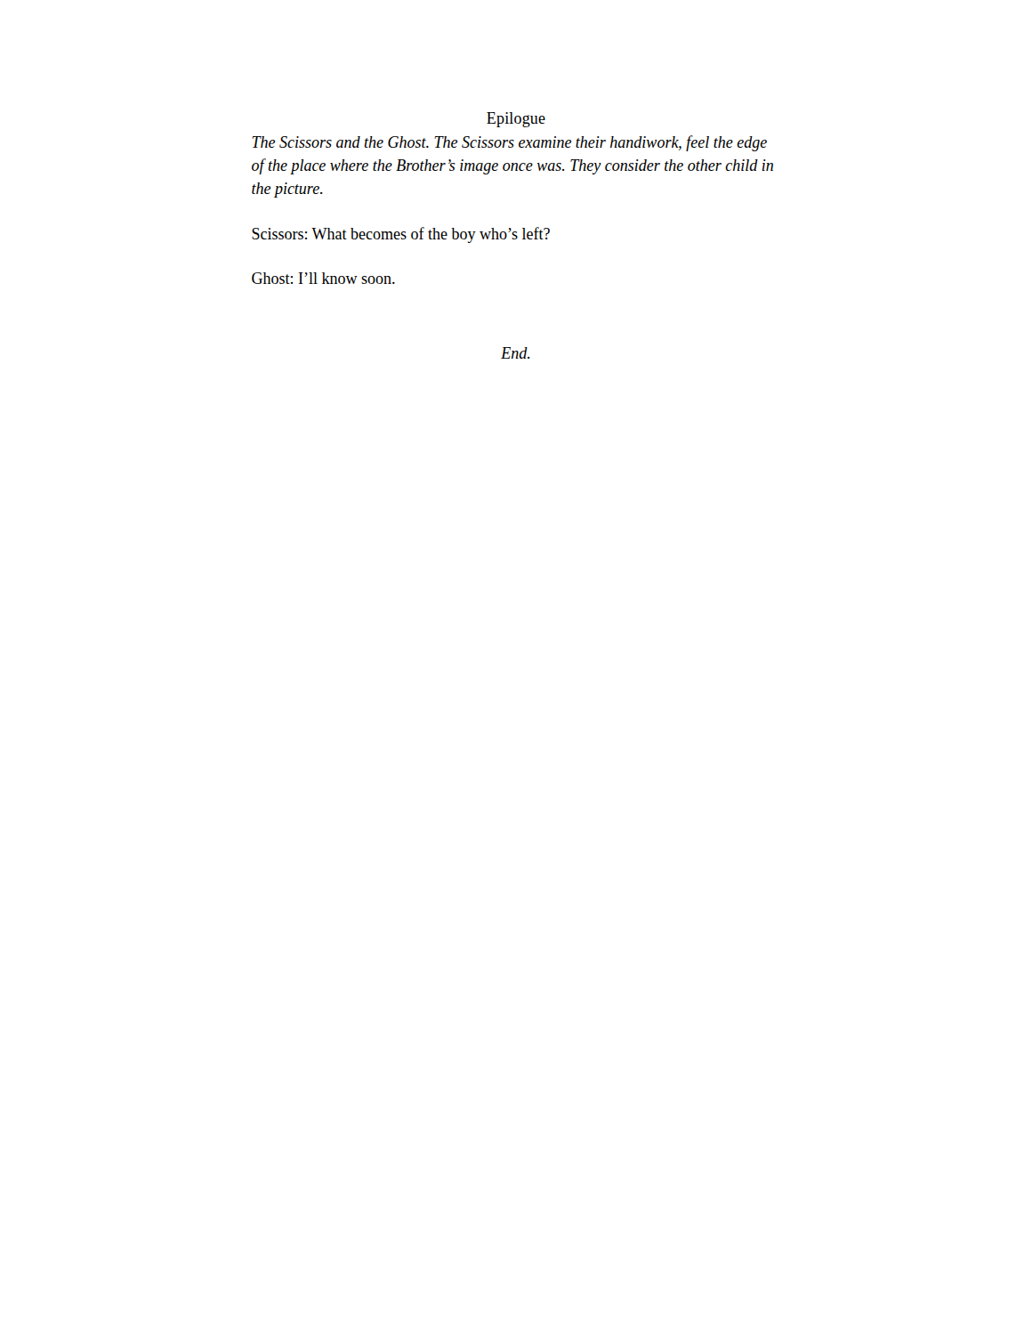Epilogue
The Scissors and the Ghost. The Scissors examine their handiwork, feel the edge of the place where the Brother’s image once was. They consider the other child in the picture.
Scissors: What becomes of the boy who’s left?
Ghost: I’ll know soon.
End.